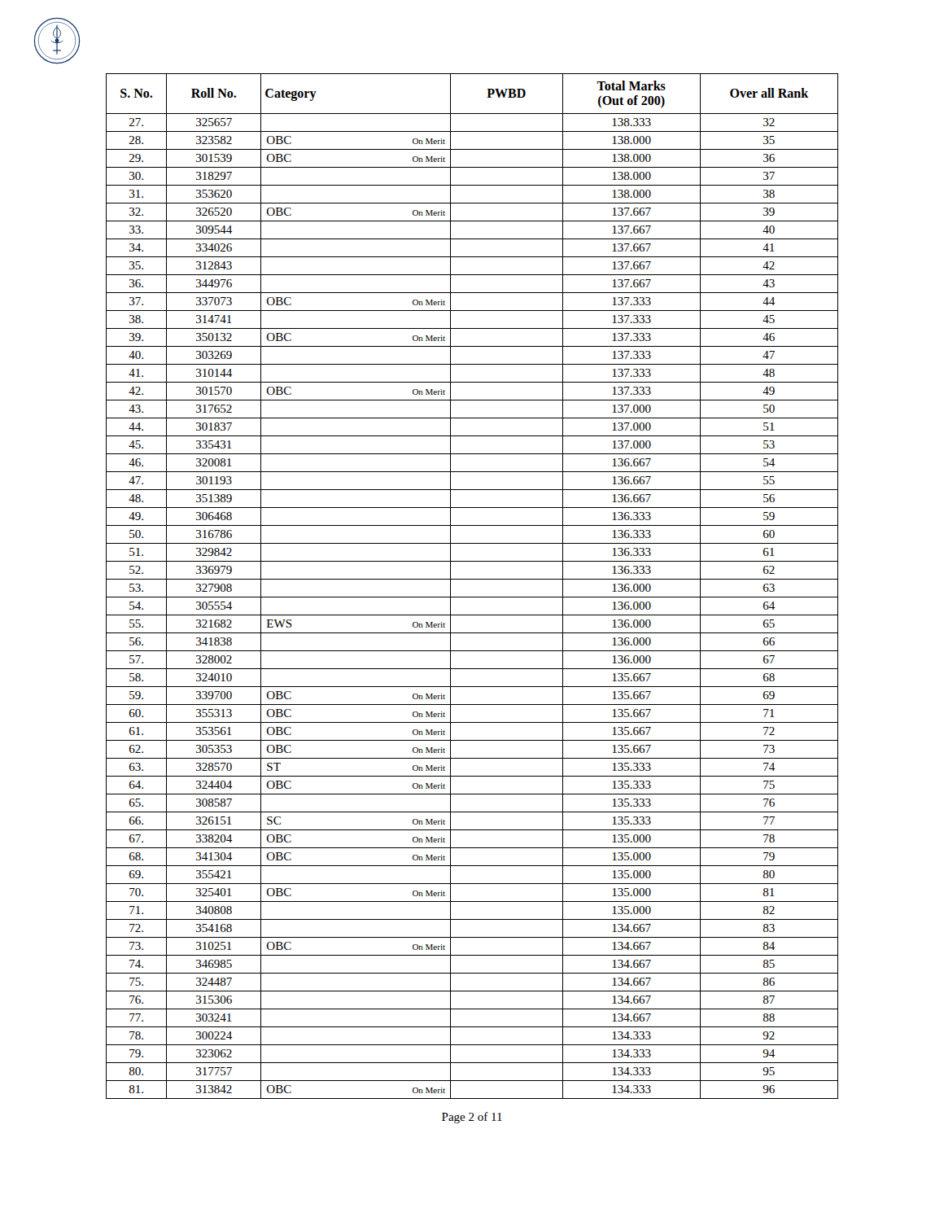| S. No. | Roll No. | Category | PWBD | Total Marks (Out of 200) | Over all Rank |
| --- | --- | --- | --- | --- | --- |
| 27. | 325657 | | | 138.333 | 32 |
| 28. | 323582 | OBC On Merit | | 138.000 | 35 |
| 29. | 301539 | OBC On Merit | | 138.000 | 36 |
| 30. | 318297 | | | 138.000 | 37 |
| 31. | 353620 | | | 138.000 | 38 |
| 32. | 326520 | OBC On Merit | | 137.667 | 39 |
| 33. | 309544 | | | 137.667 | 40 |
| 34. | 334026 | | | 137.667 | 41 |
| 35. | 312843 | | | 137.667 | 42 |
| 36. | 344976 | | | 137.667 | 43 |
| 37. | 337073 | OBC On Merit | | 137.333 | 44 |
| 38. | 314741 | | | 137.333 | 45 |
| 39. | 350132 | OBC On Merit | | 137.333 | 46 |
| 40. | 303269 | | | 137.333 | 47 |
| 41. | 310144 | | | 137.333 | 48 |
| 42. | 301570 | OBC On Merit | | 137.333 | 49 |
| 43. | 317652 | | | 137.000 | 50 |
| 44. | 301837 | | | 137.000 | 51 |
| 45. | 335431 | | | 137.000 | 53 |
| 46. | 320081 | | | 136.667 | 54 |
| 47. | 301193 | | | 136.667 | 55 |
| 48. | 351389 | | | 136.667 | 56 |
| 49. | 306468 | | | 136.333 | 59 |
| 50. | 316786 | | | 136.333 | 60 |
| 51. | 329842 | | | 136.333 | 61 |
| 52. | 336979 | | | 136.333 | 62 |
| 53. | 327908 | | | 136.000 | 63 |
| 54. | 305554 | | | 136.000 | 64 |
| 55. | 321682 | EWS On Merit | | 136.000 | 65 |
| 56. | 341838 | | | 136.000 | 66 |
| 57. | 328002 | | | 136.000 | 67 |
| 58. | 324010 | | | 135.667 | 68 |
| 59. | 339700 | OBC On Merit | | 135.667 | 69 |
| 60. | 355313 | OBC On Merit | | 135.667 | 71 |
| 61. | 353561 | OBC On Merit | | 135.667 | 72 |
| 62. | 305353 | OBC On Merit | | 135.667 | 73 |
| 63. | 328570 | ST On Merit | | 135.333 | 74 |
| 64. | 324404 | OBC On Merit | | 135.333 | 75 |
| 65. | 308587 | | | 135.333 | 76 |
| 66. | 326151 | SC On Merit | | 135.333 | 77 |
| 67. | 338204 | OBC On Merit | | 135.000 | 78 |
| 68. | 341304 | OBC On Merit | | 135.000 | 79 |
| 69. | 355421 | | | 135.000 | 80 |
| 70. | 325401 | OBC On Merit | | 135.000 | 81 |
| 71. | 340808 | | | 135.000 | 82 |
| 72. | 354168 | | | 134.667 | 83 |
| 73. | 310251 | OBC On Merit | | 134.667 | 84 |
| 74. | 346985 | | | 134.667 | 85 |
| 75. | 324487 | | | 134.667 | 86 |
| 76. | 315306 | | | 134.667 | 87 |
| 77. | 303241 | | | 134.667 | 88 |
| 78. | 300224 | | | 134.333 | 92 |
| 79. | 323062 | | | 134.333 | 94 |
| 80. | 317757 | | | 134.333 | 95 |
| 81. | 313842 | OBC On Merit | | 134.333 | 96 |
Page 2 of 11